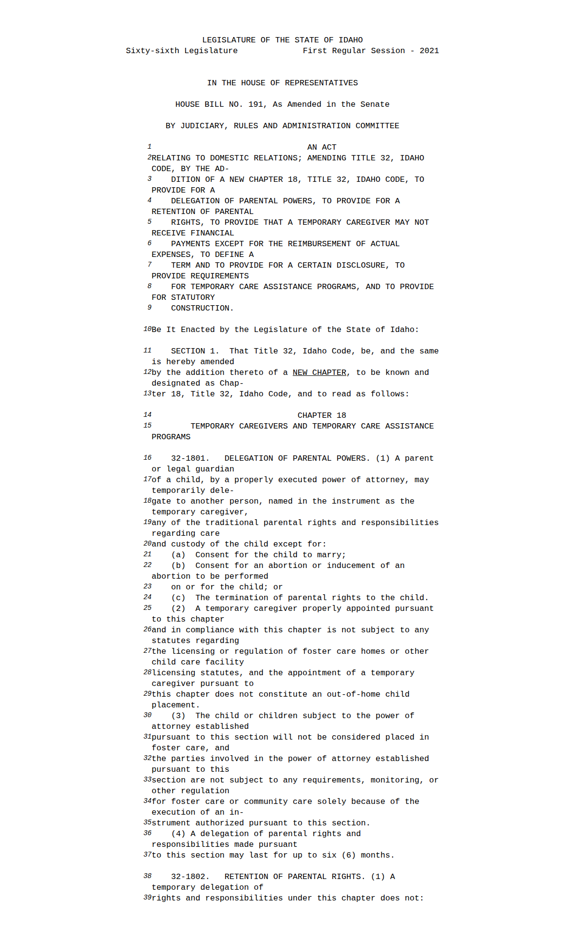LEGISLATURE OF THE STATE OF IDAHO
Sixty-sixth Legislature First Regular Session - 2021
IN THE HOUSE OF REPRESENTATIVES
HOUSE BILL NO. 191, As Amended in the Senate
BY JUDICIARY, RULES AND ADMINISTRATION COMMITTEE
| 1 | AN ACT |
| 2 | RELATING TO DOMESTIC RELATIONS; AMENDING TITLE 32, IDAHO CODE, BY THE AD- |
| 3 | DITION OF A NEW CHAPTER 18, TITLE 32, IDAHO CODE, TO PROVIDE FOR A |
| 4 | DELEGATION OF PARENTAL POWERS, TO PROVIDE FOR A RETENTION OF PARENTAL |
| 5 | RIGHTS, TO PROVIDE THAT A TEMPORARY CAREGIVER MAY NOT RECEIVE FINANCIAL |
| 6 | PAYMENTS EXCEPT FOR THE REIMBURSEMENT OF ACTUAL EXPENSES, TO DEFINE A |
| 7 | TERM AND TO PROVIDE FOR A CERTAIN DISCLOSURE, TO PROVIDE REQUIREMENTS |
| 8 | FOR TEMPORARY CARE ASSISTANCE PROGRAMS, AND TO PROVIDE FOR STATUTORY |
| 9 | CONSTRUCTION. |
| 10 | Be It Enacted by the Legislature of the State of Idaho: |
| 11 | SECTION 1. That Title 32, Idaho Code, be, and the same is hereby amended |
| 12 | by the addition thereto of a NEW CHAPTER , to be known and designated as Chap- |
| 13 | ter 18, Title 32, Idaho Code, and to read as follows: |
| 14 | CHAPTER 18 |
| 15 | TEMPORARY CAREGIVERS AND TEMPORARY CARE ASSISTANCE PROGRAMS |
| 16 | 32-1801. DELEGATION OF PARENTAL POWERS. (1) A parent or legal guardian |
| 17 | of a child, by a properly executed power of attorney, may temporarily dele- |
| 18 | gate to another person, named in the instrument as the temporary caregiver, |
| 19 | any of the traditional parental rights and responsibilities regarding care |
| 20 | and custody of the child except for: |
| 21 | (a) Consent for the child to marry; |
| 22 | (b) Consent for an abortion or inducement of an abortion to be performed |
| 23 | on or for the child; or |
| 24 | (c) The termination of parental rights to the child. |
| 25 | (2) A temporary caregiver properly appointed pursuant to this chapter |
| 26 | and in compliance with this chapter is not subject to any statutes regarding |
| 27 | the licensing or regulation of foster care homes or other child care facility |
| 28 | licensing statutes, and the appointment of a temporary caregiver pursuant to |
| 29 | this chapter does not constitute an out-of-home child placement. |
| 30 | (3) The child or children subject to the power of attorney established |
| 31 | pursuant to this section will not be considered placed in foster care, and |
| 32 | the parties involved in the power of attorney established pursuant to this |
| 33 | section are not subject to any requirements, monitoring, or other regulation |
| 34 | for foster care or community care solely because of the execution of an in- |
| 35 | strument authorized pursuant to this section. |
| 36 | (4) A delegation of parental rights and responsibilities made pursuant |
| 37 | to this section may last for up to six (6) months. |
| 38 | 32-1802. RETENTION OF PARENTAL RIGHTS. (1) A temporary delegation of |
| 39 | rights and responsibilities under this chapter does not: |